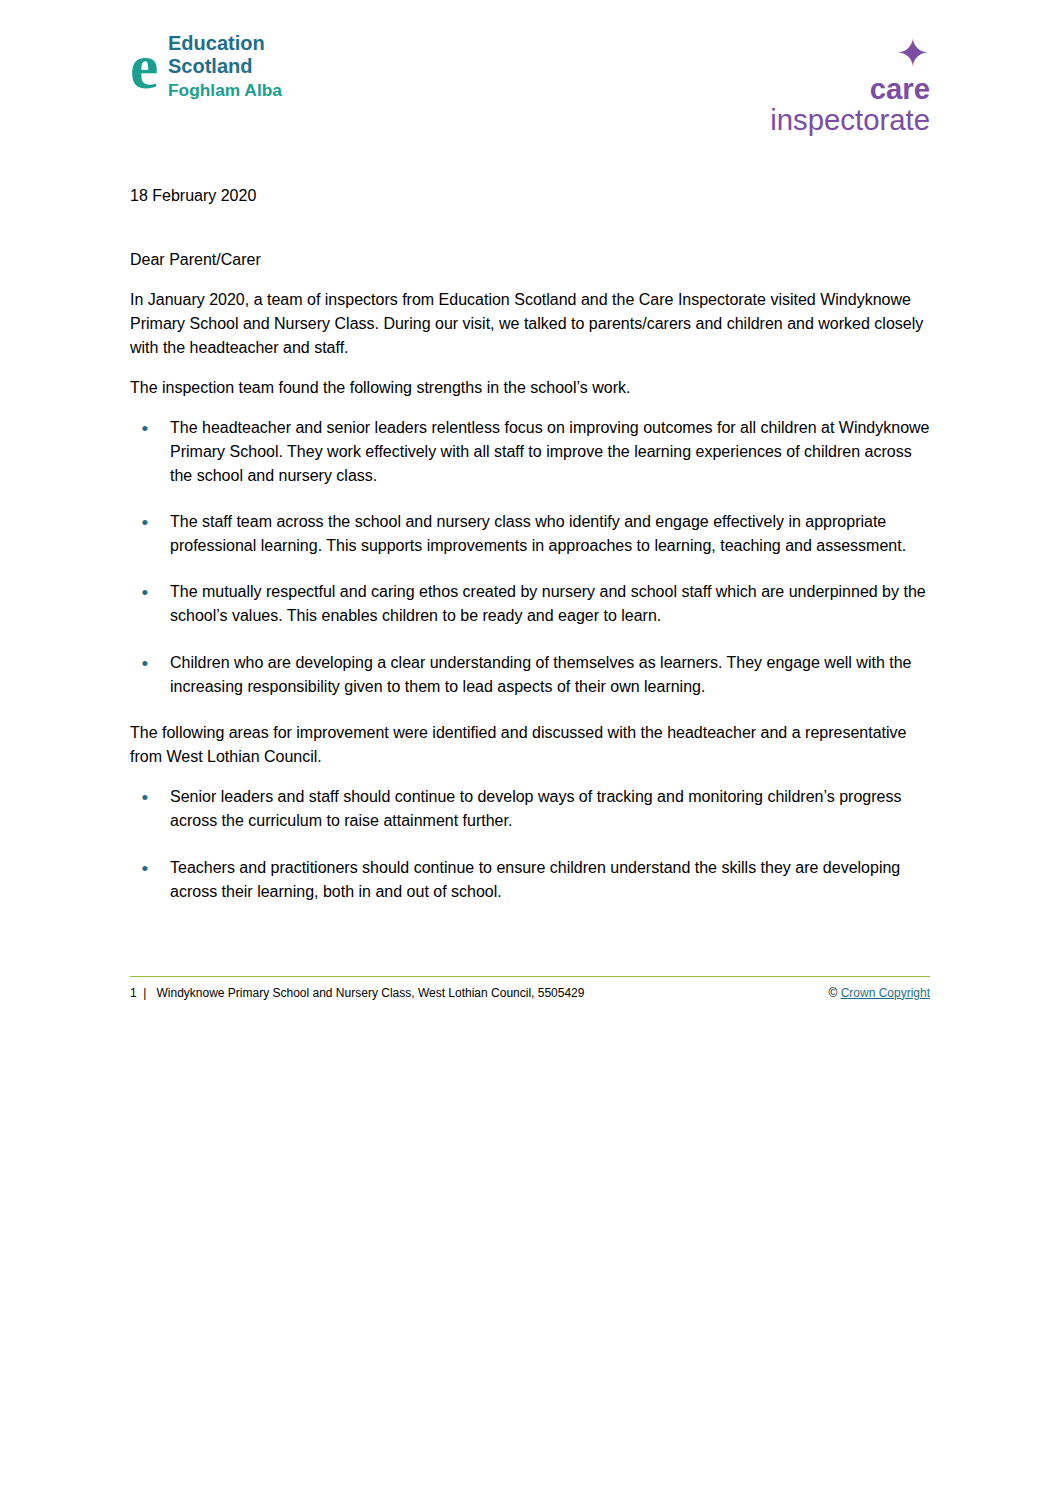e Education
Scotland
Foghlam Alba
✦
care inspectorate
18 February 2020
Dear Parent/Carer
In January 2020, a team of inspectors from Education Scotland and the Care Inspectorate visited Windyknowe Primary School and Nursery Class. During our visit, we talked to parents/carers and children and worked closely with the headteacher and staff.
The inspection team found the following strengths in the school’s work.
The headteacher and senior leaders relentless focus on improving outcomes for all children at Windyknowe Primary School. They work effectively with all staff to improve the learning experiences of children across the school and nursery class.
The staff team across the school and nursery class who identify and engage effectively in appropriate professional learning. This supports improvements in approaches to learning, teaching and assessment.
The mutually respectful and caring ethos created by nursery and school staff which are underpinned by the school’s values. This enables children to be ready and eager to learn.
Children who are developing a clear understanding of themselves as learners. They engage well with the increasing responsibility given to them to lead aspects of their own learning.
The following areas for improvement were identified and discussed with the headteacher and a representative from West Lothian Council.
Senior leaders and staff should continue to develop ways of tracking and monitoring children’s progress across the curriculum to raise attainment further.
Teachers and practitioners should continue to ensure children understand the skills they are developing across their learning, both in and out of school.
1 | Windyknowe Primary School and Nursery Class, West Lothian Council, 5505429 © Crown Copyright